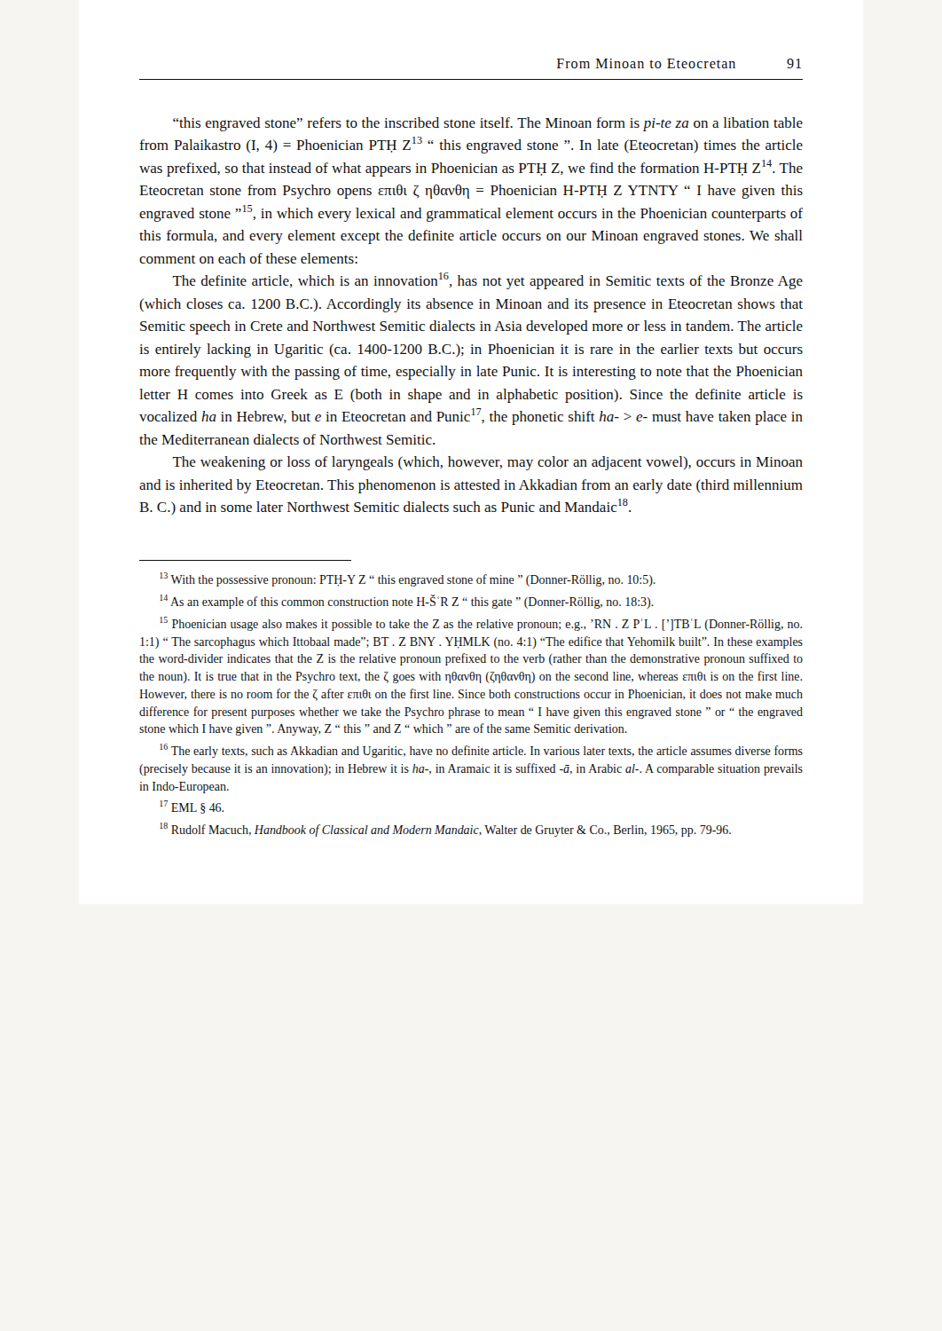From Minoan to Eteocretan 91
“this engraved stone” refers to the inscribed stone itself. The Minoan form is pi-te za on a libation table from Palaikastro (I, 4) = Phoenician PTḤ Z13 “ this engraved stone ”. In late (Eteocretan) times the article was prefixed, so that instead of what appears in Phoenician as PTḤ Z, we find the formation H-PTḤ Z14. The Eteocretan stone from Psychro opens επιθι ζ ηθανθη = Phoenician H-PTḤ Z YTNTY “ I have given this engraved stone ”15, in which every lexical and grammatical element occurs in the Phoenician counterparts of this formula, and every element except the definite article occurs on our Minoan engraved stones. We shall comment on each of these elements:
The definite article, which is an innovation16, has not yet appeared in Semitic texts of the Bronze Age (which closes ca. 1200 B.C.). Accordingly its absence in Minoan and its presence in Eteocretan shows that Semitic speech in Crete and Northwest Semitic dialects in Asia developed more or less in tandem. The article is entirely lacking in Ugaritic (ca. 1400-1200 B.C.); in Phoenician it is rare in the earlier texts but occurs more frequently with the passing of time, especially in late Punic. It is interesting to note that the Phoenician letter H comes into Greek as E (both in shape and in alphabetic position). Since the definite article is vocalized ha in Hebrew, but e in Eteocretan and Punic17, the phonetic shift ha- > e- must have taken place in the Mediterranean dialects of Northwest Semitic.
The weakening or loss of laryngeals (which, however, may color an adjacent vowel), occurs in Minoan and is inherited by Eteocretan. This phenomenon is attested in Akkadian from an early date (third millennium B. C.) and in some later Northwest Semitic dialects such as Punic and Mandaic18.
13 With the possessive pronoun: PTḤ-Y Z “ this engraved stone of mine ” (Donner-Röllig, no. 10:5).
14 As an example of this common construction note H-ŠʿR Z “ this gate ” (Donner-Röllig, no. 18:3).
15 Phoenician usage also makes it possible to take the Z as the relative pronoun; e.g., ’RN . Z PʿL . [’]TBʿL (Donner-Röllig, no. 1:1) “ The sarcophagus which Ittobaal made”; BT . Z BNY . YḤMLK (no. 4:1) “The edifice that Yehomilk built”. In these examples the word-divider indicates that the Z is the relative pronoun prefixed to the verb (rather than the demonstrative pronoun suffixed to the noun). It is true that in the Psychro text, the ζ goes with ηθανθη (ζηθανθη) on the second line, whereas επιθι is on the first line. However, there is no room for the ζ after επιθι on the first line. Since both constructions occur in Phoenician, it does not make much difference for present purposes whether we take the Psychro phrase to mean “ I have given this engraved stone ” or “ the engraved stone which I have given ”. Anyway, Z “ this ” and Z “ which ” are of the same Semitic derivation.
16 The early texts, such as Akkadian and Ugaritic, have no definite article. In various later texts, the article assumes diverse forms (precisely because it is an innovation); in Hebrew it is ha-, in Aramaic it is suffixed -ā, in Arabic al-. A comparable situation prevails in Indo-European.
17 EML § 46.
18 Rudolf Macuch, Handbook of Classical and Modern Mandaic, Walter de Gruyter & Co., Berlin, 1965, pp. 79-96.